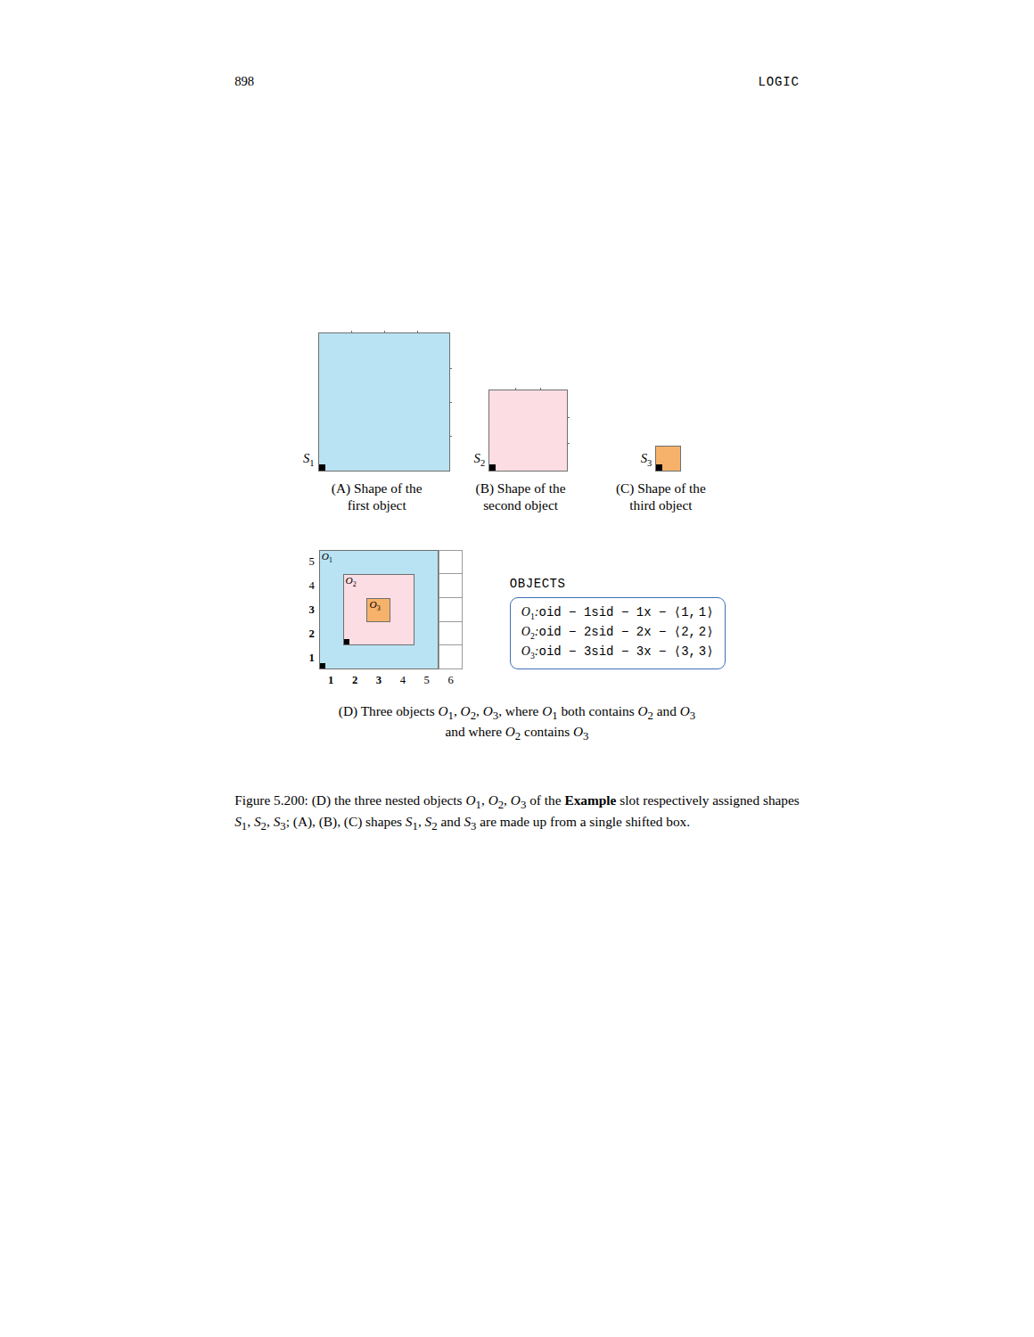898 LOGIC
S1
(A) Shape of the
first object
S2
(B) Shape of the
second object
S3
(C) Shape of the
third object
5 4 3 2 1
O1
O2
O3
1 2 3 4 5 6
OBJECTS
| O 1 : | oid − 1 | sid − 1 | x − ⟨1, 1⟩ |
| O 2 : | oid − 2 | sid − 2 | x − ⟨2, 2⟩ |
| O 3 : | oid − 3 | sid − 3 | x − ⟨3, 3⟩ |
(D) Three objects O1, O2, O3, where O1 both contains O2 and O3 and where O2 contains O3
Figure 5.200: (D) the three nested objects O1, O2, O3 of the Example slot respectively assigned shapes S1, S2, S3; (A), (B), (C) shapes S1, S2 and S3 are made up from a single shifted box.